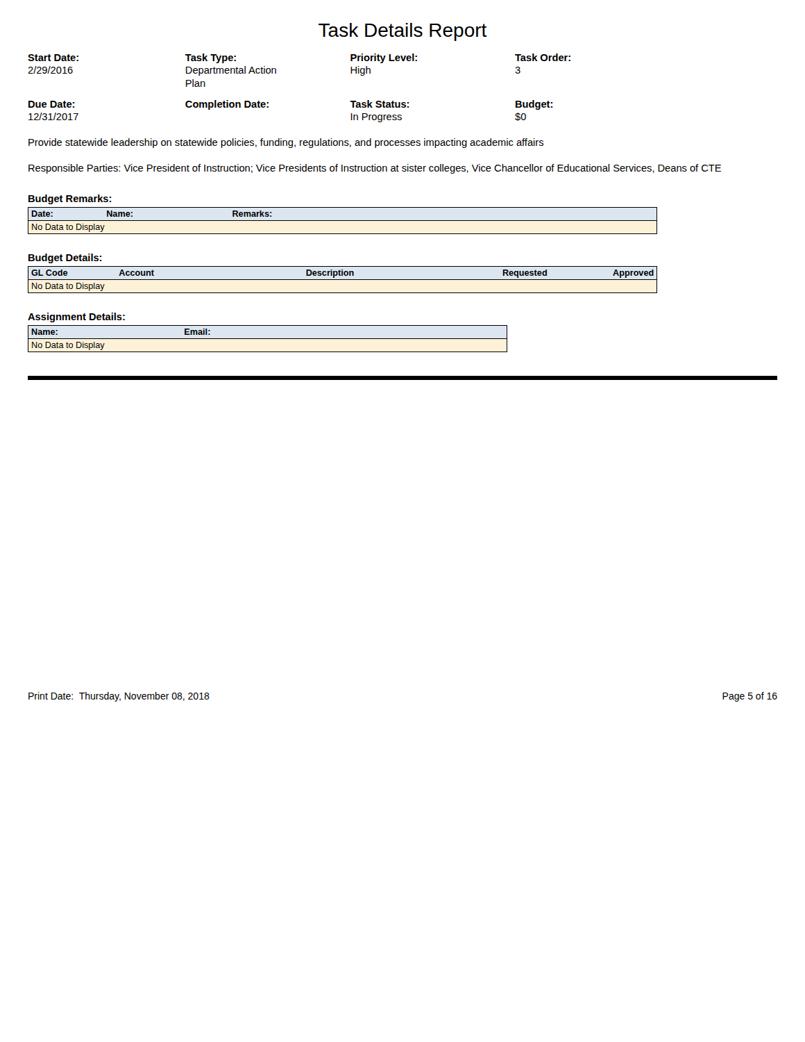Task Details Report
| Start Date: | Task Type: | Priority Level: | Task Order: |
| 2/29/2016 | Departmental Action Plan | High | 3 |
| Due Date: | Completion Date: | Task Status: | Budget: |
| 12/31/2017 | | In Progress | $0 |
Provide statewide leadership on statewide policies, funding, regulations, and processes impacting academic affairs
Responsible Parties: Vice President of Instruction; Vice Presidents of Instruction at sister colleges, Vice Chancellor of Educational Services, Deans of CTE
Budget Remarks:
| Date: | Name: | Remarks: |
| --- | --- | --- |
| No Data to Display |
Budget Details:
| GL Code | Account | Description | Requested | Approved |
| --- | --- | --- | --- | --- |
| No Data to Display |
Assignment Details:
| Name: | Email: |
| --- | --- |
| No Data to Display |
Print Date: Thursday, November 08, 2018 Page 5 of 16